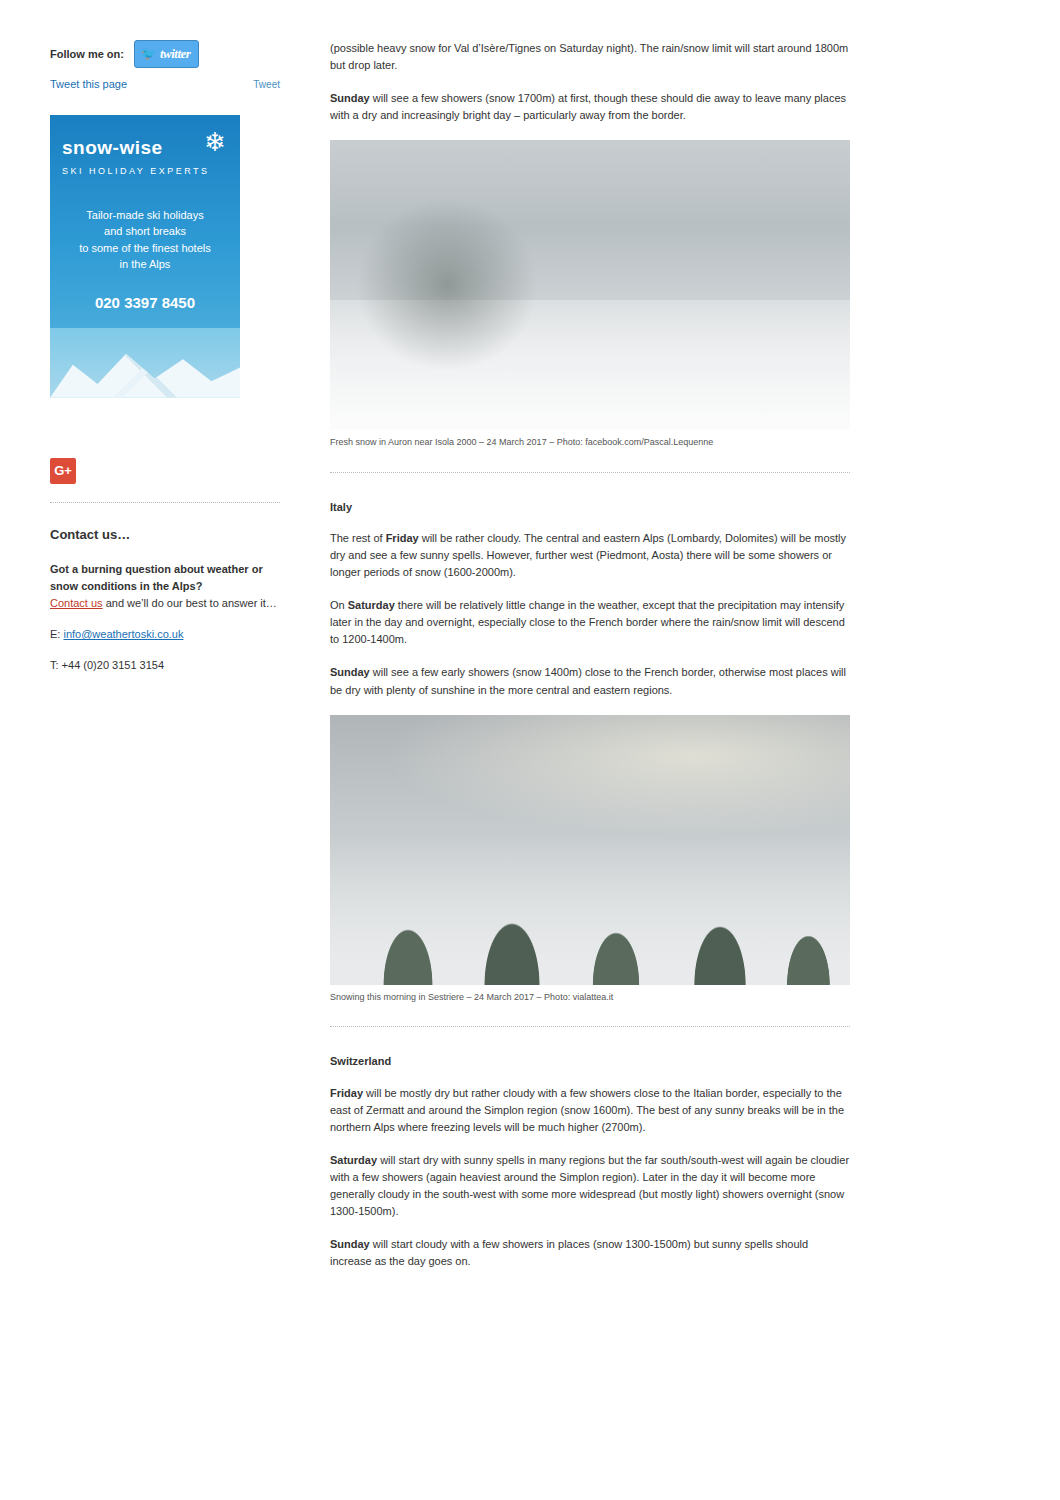Follow me on: 🐦twitter
Tweet this page Tweet
❄
snow-wise
SKI HOLIDAY EXPERTS
Tailor-made ski holidays
and short breaks
to some of the finest hotels
in the Alps
020 3397 8450
G+
Contact us…
Got a burning question about weather or snow conditions in the Alps? Contact us and we’ll do our best to answer it…
E: info@weathertoski.co.uk
T: +44 (0)20 3151 3154
(possible heavy snow for Val d’Isère/Tignes on Saturday night). The rain/snow limit will start around 1800m but drop later.
Sunday will see a few showers (snow 1700m) at first, though these should die away to leave many places with a dry and increasingly bright day – particularly away from the border.
Fresh snow in Auron near Isola 2000 – 24 March 2017 – Photo: facebook.com/Pascal.Lequenne
Italy
The rest of Friday will be rather cloudy. The central and eastern Alps (Lombardy, Dolomites) will be mostly dry and see a few sunny spells. However, further west (Piedmont, Aosta) there will be some showers or longer periods of snow (1600-2000m).
On Saturday there will be relatively little change in the weather, except that the precipitation may intensify later in the day and overnight, especially close to the French border where the rain/snow limit will descend to 1200-1400m.
Sunday will see a few early showers (snow 1400m) close to the French border, otherwise most places will be dry with plenty of sunshine in the more central and eastern regions.
Snowing this morning in Sestriere – 24 March 2017 – Photo: vialattea.it
Switzerland
Friday will be mostly dry but rather cloudy with a few showers close to the Italian border, especially to the east of Zermatt and around the Simplon region (snow 1600m). The best of any sunny breaks will be in the northern Alps where freezing levels will be much higher (2700m).
Saturday will start dry with sunny spells in many regions but the far south/south-west will again be cloudier with a few showers (again heaviest around the Simplon region). Later in the day it will become more generally cloudy in the south-west with some more widespread (but mostly light) showers overnight (snow 1300-1500m).
Sunday will start cloudy with a few showers in places (snow 1300-1500m) but sunny spells should increase as the day goes on.